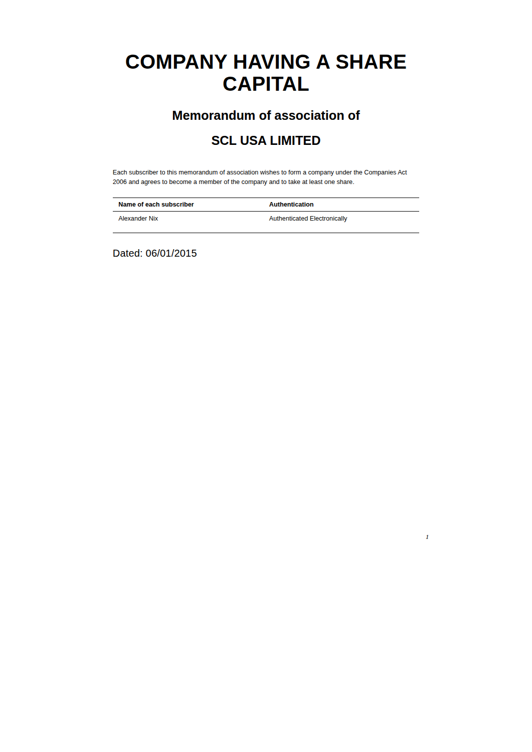COMPANY HAVING A SHARE CAPITAL
Memorandum of association of
SCL USA LIMITED
Each subscriber to this memorandum of association wishes to form a company under the Companies Act 2006 and agrees to become a member of the company and to take at least one share.
| Name of each subscriber | Authentication |
| --- | --- |
| Alexander Nix | Authenticated Electronically |
Dated: 06/01/2015
1